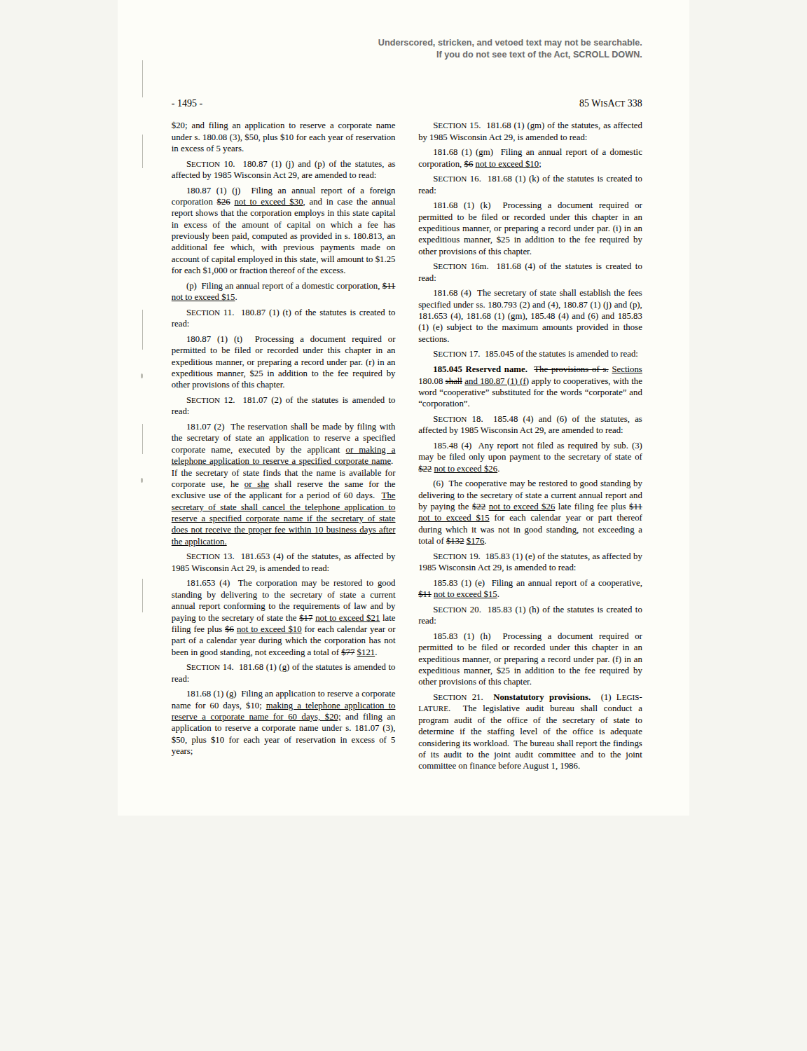Underscored, stricken, and vetoed text may not be searchable.
If you do not see text of the Act, SCROLL DOWN.
- 1495 -
85 WISACT 338
$20; and filing an application to reserve a corporate name under s. 180.08 (3), $50, plus $10 for each year of reservation in excess of 5 years.
SECTION 10. 180.87 (1) (j) and (p) of the statutes, as affected by 1985 Wisconsin Act 29, are amended to read:
180.87 (1) (j) Filing an annual report of a foreign corporation $26 not to exceed $30, and in case the annual report shows that the corporation employs in this state capital in excess of the amount of capital on which a fee has previously been paid, computed as provided in s. 180.813, an additional fee which, with previous payments made on account of capital employed in this state, will amount to $1.25 for each $1,000 or fraction thereof of the excess.
(p) Filing an annual report of a domestic corporation, $11 not to exceed $15.
SECTION 11. 180.87 (1) (t) of the statutes is created to read:
180.87 (1) (t) Processing a document required or permitted to be filed or recorded under this chapter in an expeditious manner, or preparing a record under par. (r) in an expeditious manner, $25 in addition to the fee required by other provisions of this chapter.
SECTION 12. 181.07 (2) of the statutes is amended to read:
181.07 (2) The reservation shall be made by filing with the secretary of state an application to reserve a specified corporate name, executed by the applicant or making a telephone application to reserve a specified corporate name. If the secretary of state finds that the name is available for corporate use, he or she shall reserve the same for the exclusive use of the applicant for a period of 60 days. The secretary of state shall cancel the telephone application to reserve a specified corporate name if the secretary of state does not receive the proper fee within 10 business days after the application.
SECTION 13. 181.653 (4) of the statutes, as affected by 1985 Wisconsin Act 29, is amended to read:
181.653 (4) The corporation may be restored to good standing by delivering to the secretary of state a current annual report conforming to the requirements of law and by paying to the secretary of state the $17 not to exceed $21 late filing fee plus $6 not to exceed $10 for each calendar year or part of a calendar year during which the corporation has not been in good standing, not exceeding a total of $77 $121.
SECTION 14. 181.68 (1) (g) of the statutes is amended to read:
181.68 (1) (g) Filing an application to reserve a corporate name for 60 days, $10; making a telephone application to reserve a corporate name for 60 days, $20; and filing an application to reserve a corporate name under s. 181.07 (3), $50, plus $10 for each year of reservation in excess of 5 years;
SECTION 15. 181.68 (1) (gm) of the statutes, as affected by 1985 Wisconsin Act 29, is amended to read:
181.68 (1) (gm) Filing an annual report of a domestic corporation, $6 not to exceed $10;
SECTION 16. 181.68 (1) (k) of the statutes is created to read:
181.68 (1) (k) Processing a document required or permitted to be filed or recorded under this chapter in an expeditious manner, or preparing a record under par. (i) in an expeditious manner, $25 in addition to the fee required by other provisions of this chapter.
SECTION 16m. 181.68 (4) of the statutes is created to read:
181.68 (4) The secretary of state shall establish the fees specified under ss. 180.793 (2) and (4), 180.87 (1) (j) and (p), 181.653 (4), 181.68 (1) (gm), 185.48 (4) and (6) and 185.83 (1) (e) subject to the maximum amounts provided in those sections.
SECTION 17. 185.045 of the statutes is amended to read:
185.045 Reserved name. The provisions of s. Sections 180.08 shall and 180.87 (1) (f) apply to cooperatives, with the word “cooperative” substituted for the words “corporate” and “corporation”.
SECTION 18. 185.48 (4) and (6) of the statutes, as affected by 1985 Wisconsin Act 29, are amended to read:
185.48 (4) Any report not filed as required by sub. (3) may be filed only upon payment to the secretary of state of $22 not to exceed $26.
(6) The cooperative may be restored to good standing by delivering to the secretary of state a current annual report and by paying the $22 not to exceed $26 late filing fee plus $11 not to exceed $15 for each calendar year or part thereof during which it was not in good standing, not exceeding a total of $132 $176.
SECTION 19. 185.83 (1) (e) of the statutes, as affected by 1985 Wisconsin Act 29, is amended to read:
185.83 (1) (e) Filing an annual report of a cooperative, $11 not to exceed $15.
SECTION 20. 185.83 (1) (h) of the statutes is created to read:
185.83 (1) (h) Processing a document required or permitted to be filed or recorded under this chapter in an expeditious manner, or preparing a record under par. (f) in an expeditious manner, $25 in addition to the fee required by other provisions of this chapter.
SECTION 21. Nonstatutory provisions. (1) LEGIS-LATURE. The legislative audit bureau shall conduct a program audit of the office of the secretary of state to determine if the staffing level of the office is adequate considering its workload. The bureau shall report the findings of its audit to the joint audit committee and to the joint committee on finance before August 1, 1986.